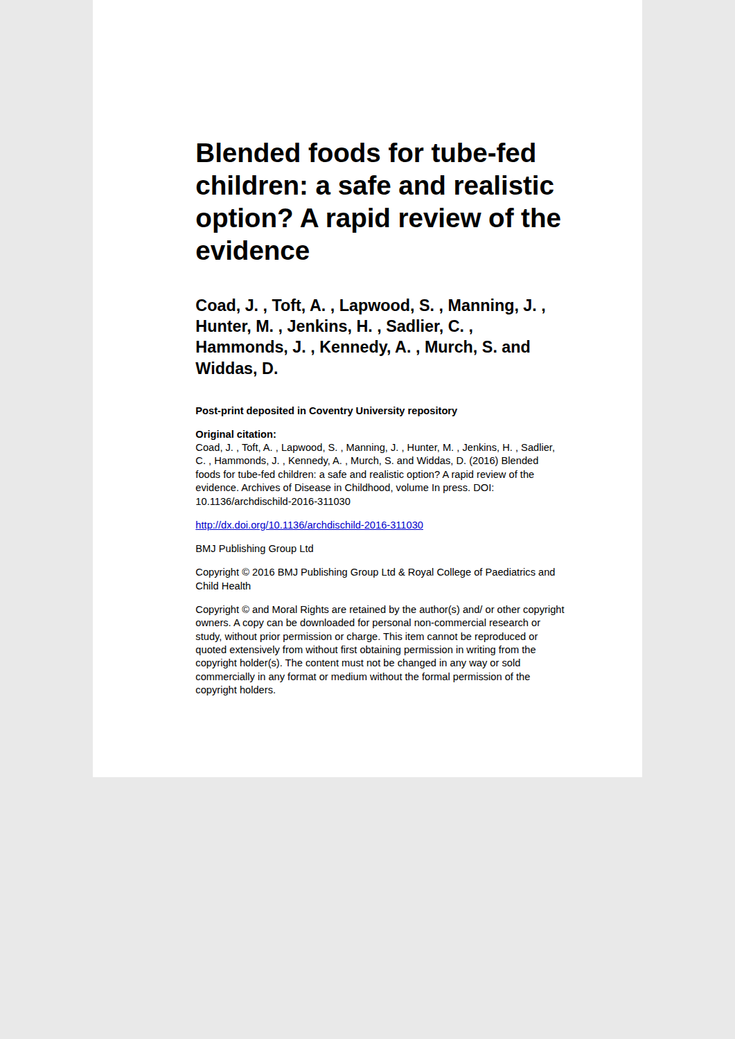Blended foods for tube-fed children: a safe and realistic option? A rapid review of the evidence
Coad, J. , Toft, A. , Lapwood, S. , Manning, J. , Hunter, M. , Jenkins, H. , Sadlier, C. , Hammonds, J. , Kennedy, A. , Murch, S. and Widdas, D.
Post-print deposited in Coventry University repository
Original citation:
Coad, J. , Toft, A. , Lapwood, S. , Manning, J. , Hunter, M. , Jenkins, H. , Sadlier, C. , Hammonds, J. , Kennedy, A. , Murch, S. and Widdas, D. (2016) Blended foods for tube-fed children: a safe and realistic option? A rapid review of the evidence. Archives of Disease in Childhood, volume In press. DOI: 10.1136/archdischild-2016-311030
http://dx.doi.org/10.1136/archdischild-2016-311030
BMJ Publishing Group Ltd
Copyright © 2016 BMJ Publishing Group Ltd & Royal College of Paediatrics and Child Health
Copyright © and Moral Rights are retained by the author(s) and/ or other copyright owners. A copy can be downloaded for personal non-commercial research or study, without prior permission or charge. This item cannot be reproduced or quoted extensively from without first obtaining permission in writing from the copyright holder(s). The content must not be changed in any way or sold commercially in any format or medium without the formal permission of the copyright holders.